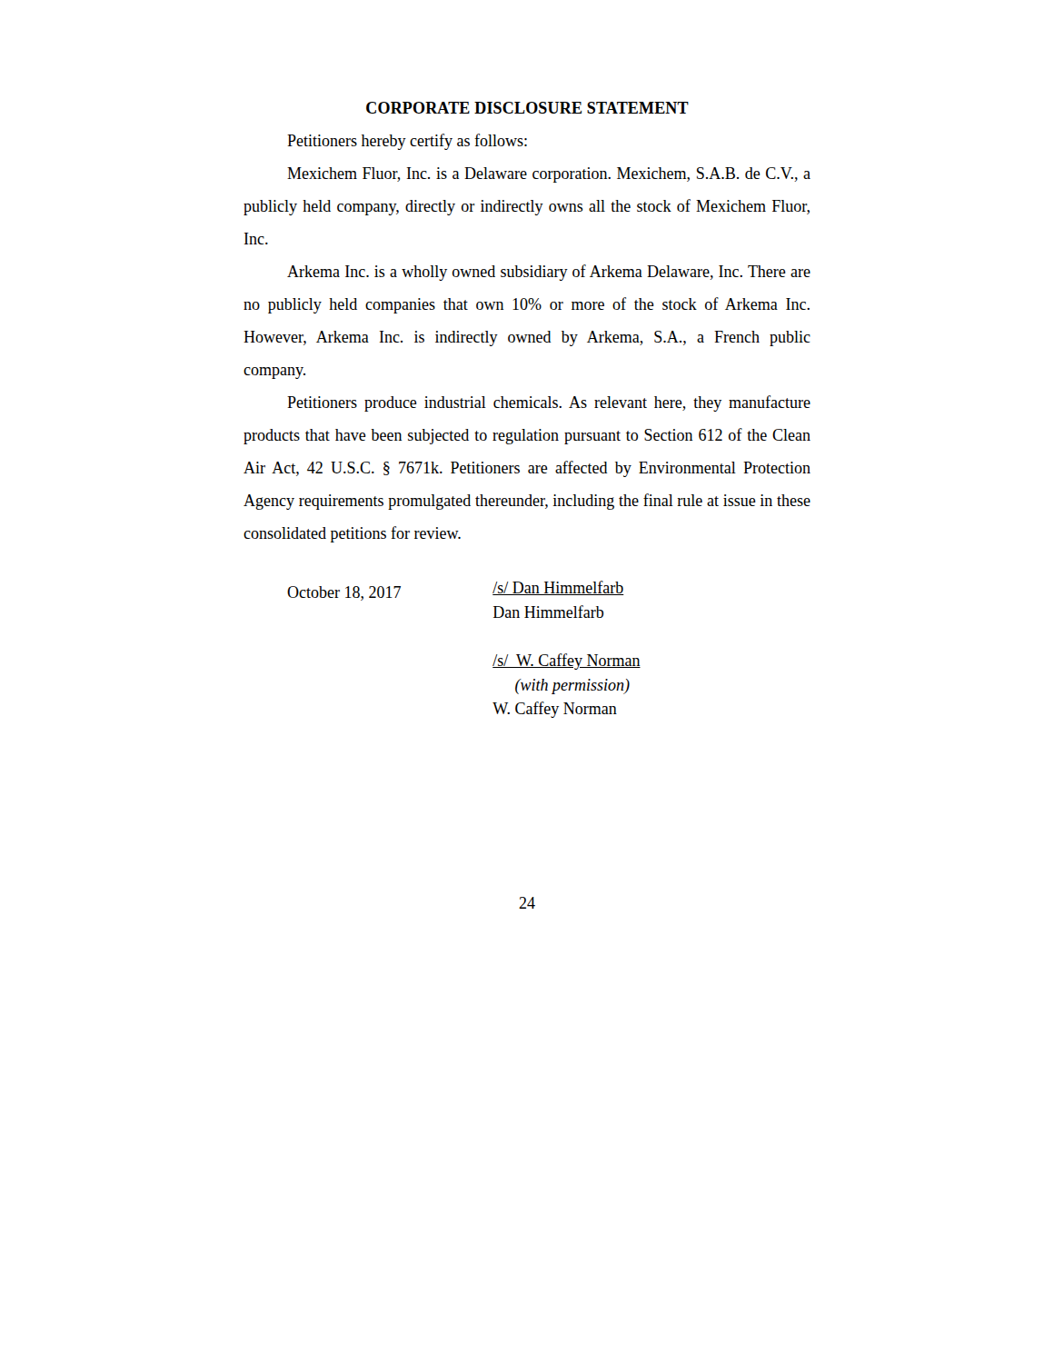Corporate Disclosure Statement
Petitioners hereby certify as follows:
Mexichem Fluor, Inc. is a Delaware corporation. Mexichem, S.A.B. de C.V., a publicly held company, directly or indirectly owns all the stock of Mexichem Fluor, Inc.
Arkema Inc. is a wholly owned subsidiary of Arkema Delaware, Inc. There are no publicly held companies that own 10% or more of the stock of Arkema Inc. However, Arkema Inc. is indirectly owned by Arkema, S.A., a French public company.
Petitioners produce industrial chemicals. As relevant here, they manufacture products that have been subjected to regulation pursuant to Section 612 of the Clean Air Act, 42 U.S.C. § 7671k. Petitioners are affected by Environmental Protection Agency requirements promulgated thereunder, including the final rule at issue in these consolidated petitions for review.
October 18, 2017
/s/ Dan Himmelfarb Dan Himmelfarb
/s/ W. Caffey Norman (with permission) W. Caffey Norman
24